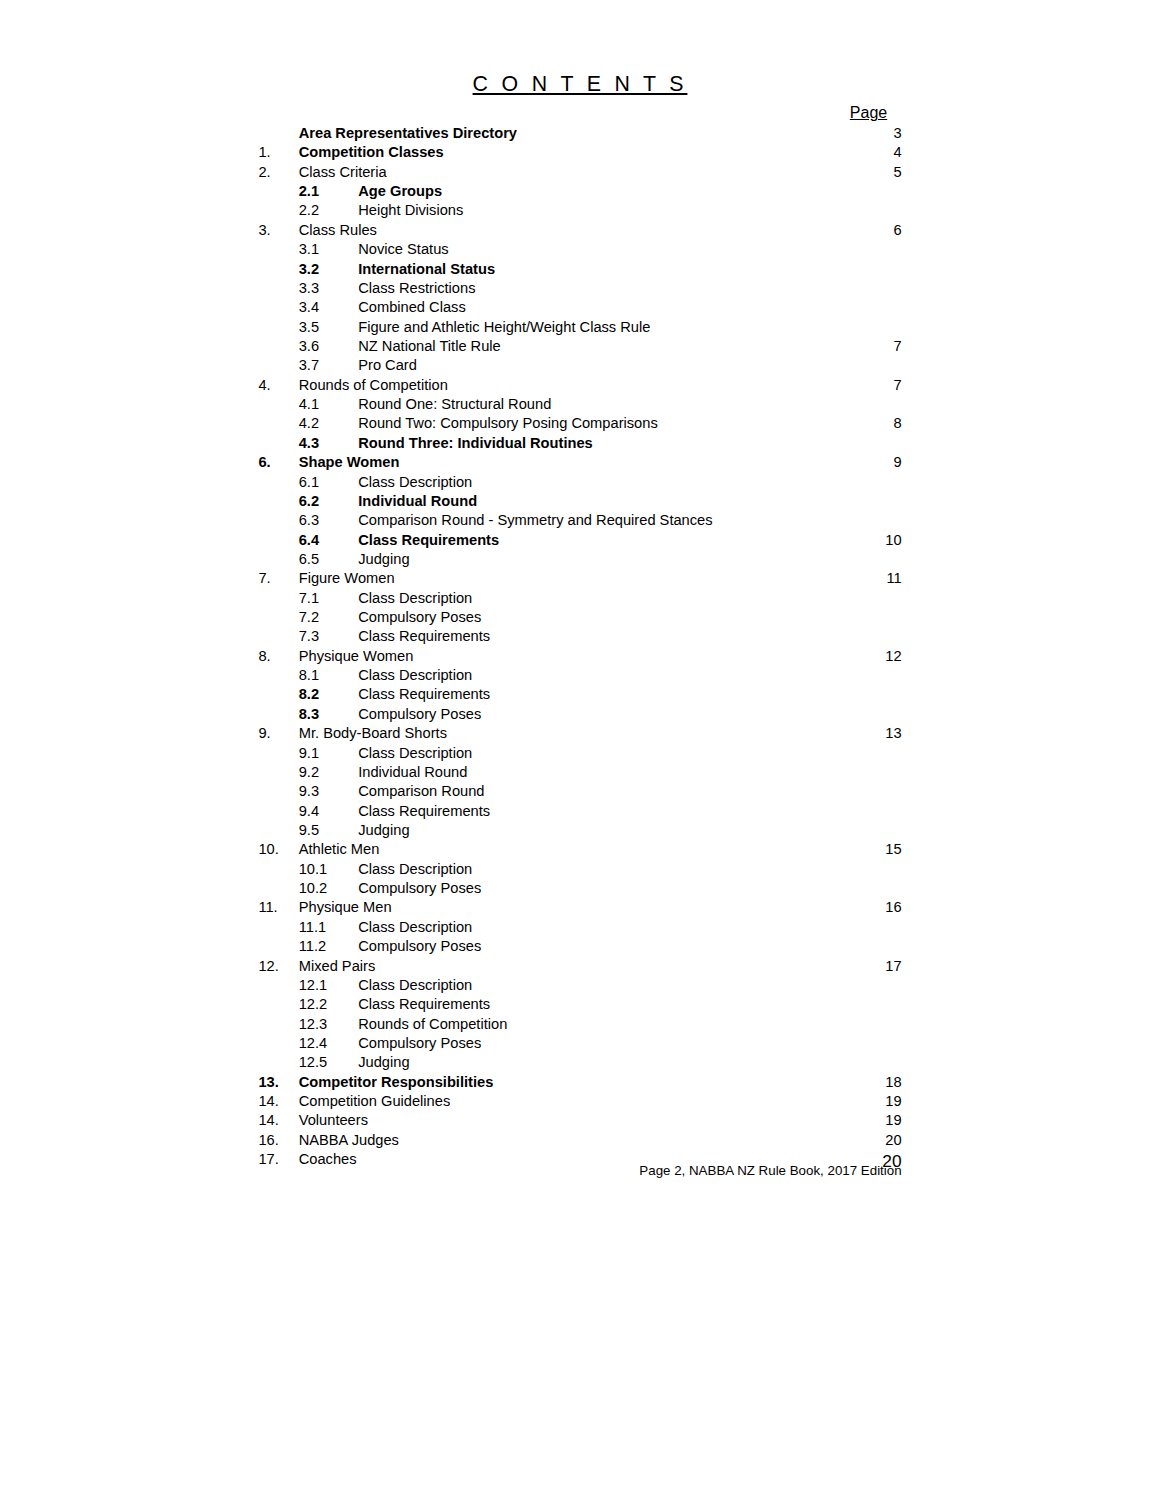C O N T E N T S
Page
| | Area Representatives Directory | 3 |
| 1. | Competition Classes | 4 |
| 2. | Class Criteria | 5 |
| | 2.1 | Age Groups | |
| | 2.2 | Height Divisions | |
| 3. | Class Rules | 6 |
| | 3.1 | Novice Status | |
| | 3.2 | International Status | |
| | 3.3 | Class Restrictions | |
| | 3.4 | Combined Class | |
| | 3.5 | Figure and Athletic Height/Weight Class Rule | |
| | 3.6 | NZ National Title Rule | 7 |
| | 3.7 | Pro Card | |
| 4. | Rounds of Competition | 7 |
| | 4.1 | Round One: Structural Round | |
| | 4.2 | Round Two: Compulsory Posing Comparisons | 8 |
| | 4.3 | Round Three: Individual Routines | |
| 6. | Shape Women | 9 |
| | 6.1 | Class Description | |
| | 6.2 | Individual Round | |
| | 6.3 | Comparison Round - Symmetry and Required Stances | |
| | 6.4 | Class Requirements | 10 |
| | 6.5 | Judging | |
| 7. | Figure Women | 11 |
| | 7.1 | Class Description | |
| | 7.2 | Compulsory Poses | |
| | 7.3 | Class Requirements | |
| 8. | Physique Women | 12 |
| | 8.1 | Class Description | |
| | 8.2 | Class Requirements | |
| | 8.3 | Compulsory Poses | |
| 9. | Mr. Body-Board Shorts | 13 |
| | 9.1 | Class Description | |
| | 9.2 | Individual Round | |
| | 9.3 | Comparison Round | |
| | 9.4 | Class Requirements | |
| | 9.5 | Judging | |
| 10. | Athletic Men | 15 |
| | 10.1 | Class Description | |
| | 10.2 | Compulsory Poses | |
| 11. | Physique Men | 16 |
| | 11.1 | Class Description | |
| | 11.2 | Compulsory Poses | |
| 12. | Mixed Pairs | 17 |
| | 12.1 | Class Description | |
| | 12.2 | Class Requirements | |
| | 12.3 | Rounds of Competition | |
| | 12.4 | Compulsory Poses | |
| | 12.5 | Judging | |
| 13. | Competitor Responsibilities | 18 |
| 14. | Competition Guidelines | 19 |
| 14. | Volunteers | 19 |
| 16. | NABBA Judges | 20 |
| 17. | Coaches | 20 |
Page 2, NABBA NZ Rule Book, 2017 Edition